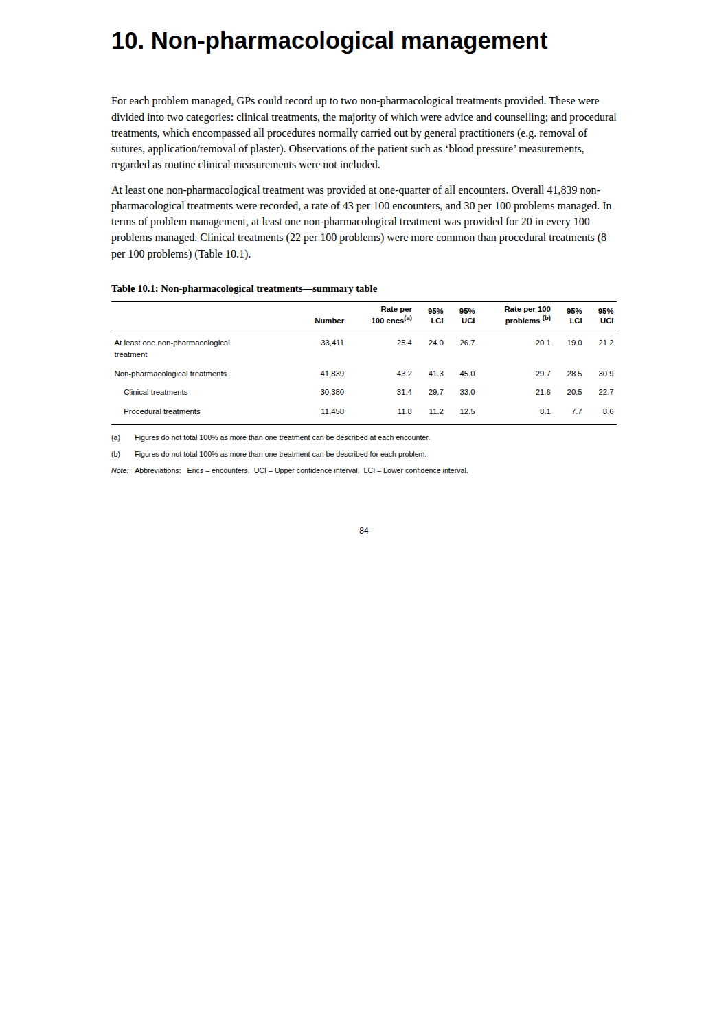10. Non-pharmacological management
For each problem managed, GPs could record up to two non-pharmacological treatments provided. These were divided into two categories: clinical treatments, the majority of which were advice and counselling; and procedural treatments, which encompassed all procedures normally carried out by general practitioners (e.g. removal of sutures, application/removal of plaster). Observations of the patient such as ‘blood pressure’ measurements, regarded as routine clinical measurements were not included.
At least one non-pharmacological treatment was provided at one-quarter of all encounters. Overall 41,839 non-pharmacological treatments were recorded, a rate of 43 per 100 encounters, and 30 per 100 problems managed. In terms of problem management, at least one non-pharmacological treatment was provided for 20 in every 100 problems managed. Clinical treatments (22 per 100 problems) were more common than procedural treatments (8 per 100 problems) (Table 10.1).
Table 10.1: Non-pharmacological treatments—summary table
| | Number | Rate per 100 encs (a) | 95% LCI | 95% UCI | Rate per 100 problems (b) | 95% LCI | 95% UCI |
| --- | --- | --- | --- | --- | --- | --- | --- |
| At least one non-pharmacological treatment | 33,411 | 25.4 | 24.0 | 26.7 | 20.1 | 19.0 | 21.2 |
| Non-pharmacological treatments | 41,839 | 43.2 | 41.3 | 45.0 | 29.7 | 28.5 | 30.9 |
| Clinical treatments | 30,380 | 31.4 | 29.7 | 33.0 | 21.6 | 20.5 | 22.7 |
| Procedural treatments | 11,458 | 11.8 | 11.2 | 12.5 | 8.1 | 7.7 | 8.6 |
(a) Figures do not total 100% as more than one treatment can be described at each encounter.
(b) Figures do not total 100% as more than one treatment can be described for each problem.
Note: Abbreviations: Encs – encounters, UCI – Upper confidence interval, LCI – Lower confidence interval.
84